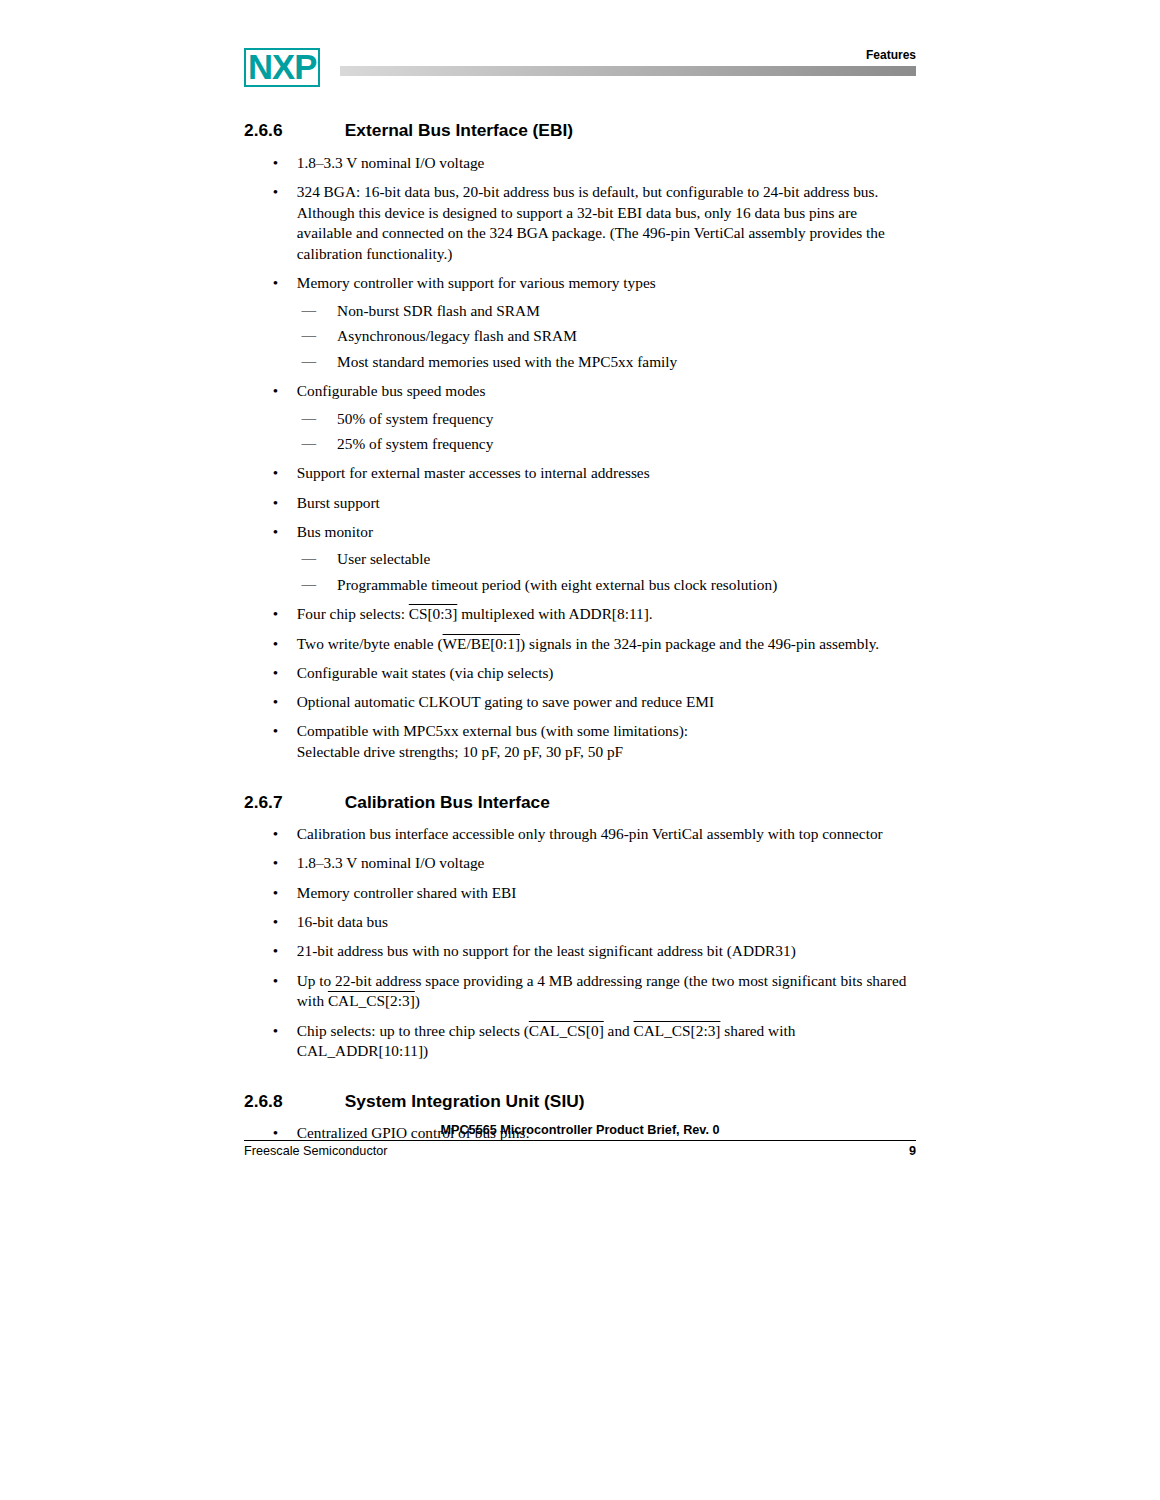NXP
Features
2.6.6 External Bus Interface (EBI)
1.8–3.3 V nominal I/O voltage
324 BGA: 16-bit data bus, 20-bit address bus is default, but configurable to 24-bit address bus. Although this device is designed to support a 32-bit EBI data bus, only 16 data bus pins are available and connected on the 324 BGA package. (The 496-pin VertiCal assembly provides the calibration functionality.)
Memory controller with support for various memory types
Non-burst SDR flash and SRAM
Asynchronous/legacy flash and SRAM
Most standard memories used with the MPC5xx family
Configurable bus speed modes
50% of system frequency
25% of system frequency
Support for external master accesses to internal addresses
Burst support
Bus monitor
User selectable
Programmable timeout period (with eight external bus clock resolution)
Four chip selects: CS[0:3] multiplexed with ADDR[8:11].
Two write/byte enable (WE/BE[0:1]) signals in the 324-pin package and the 496-pin assembly.
Configurable wait states (via chip selects)
Optional automatic CLKOUT gating to save power and reduce EMI
Compatible with MPC5xx external bus (with some limitations):
Selectable drive strengths; 10 pF, 20 pF, 30 pF, 50 pF
2.6.7 Calibration Bus Interface
Calibration bus interface accessible only through 496-pin VertiCal assembly with top connector
1.8–3.3 V nominal I/O voltage
Memory controller shared with EBI
16-bit data bus
21-bit address bus with no support for the least significant address bit (ADDR31)
Up to 22-bit address space providing a 4 MB addressing range (the two most significant bits shared with CAL_CS[2:3])
Chip selects: up to three chip selects (CAL_CS[0] and CAL_CS[2:3] shared with CAL_ADDR[10:11])
2.6.8 System Integration Unit (SIU)
Centralized GPIO control of bus pins:
MPC5565 Microcontroller Product Brief, Rev. 0
Freescale Semiconductor 9